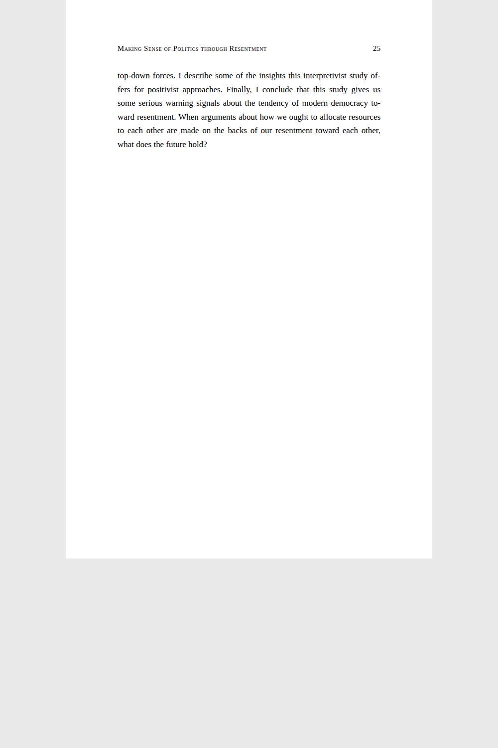Making Sense of Politics through Resentment 25
top-down forces. I describe some of the insights this interpretivist study offers for positivist approaches. Finally, I conclude that this study gives us some serious warning signals about the tendency of modern democracy toward resentment. When arguments about how we ought to allocate resources to each other are made on the backs of our resentment toward each other, what does the future hold?